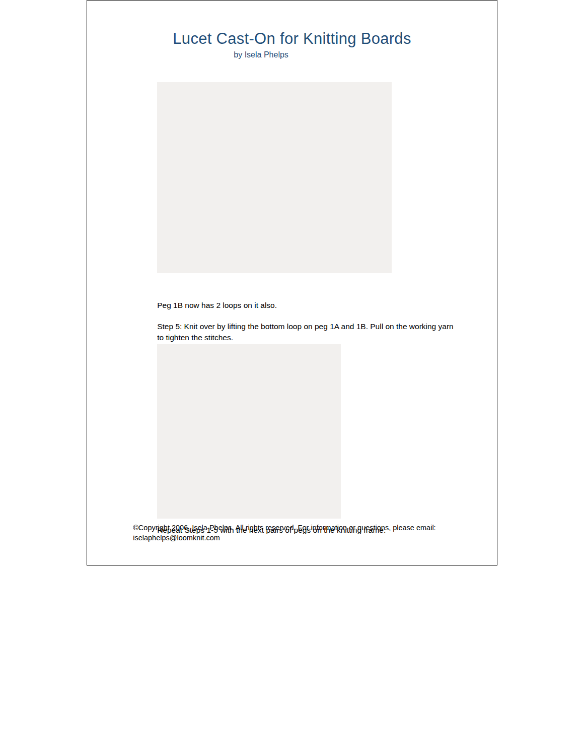Lucet Cast-On for Knitting Boards
by Isela Phelps
Peg 1B now has 2 loops on it also.
Step 5: Knit over by lifting the bottom loop on peg 1A and 1B. Pull on the working yarn to tighten the stitches.
Repeat Steps 1-5 with the next pairs of pegs on the knitting frame.
©Copyright 2006, Isela Phelps. All rights reserved. For information or questions, please email: iselaphelps@loomknit.com